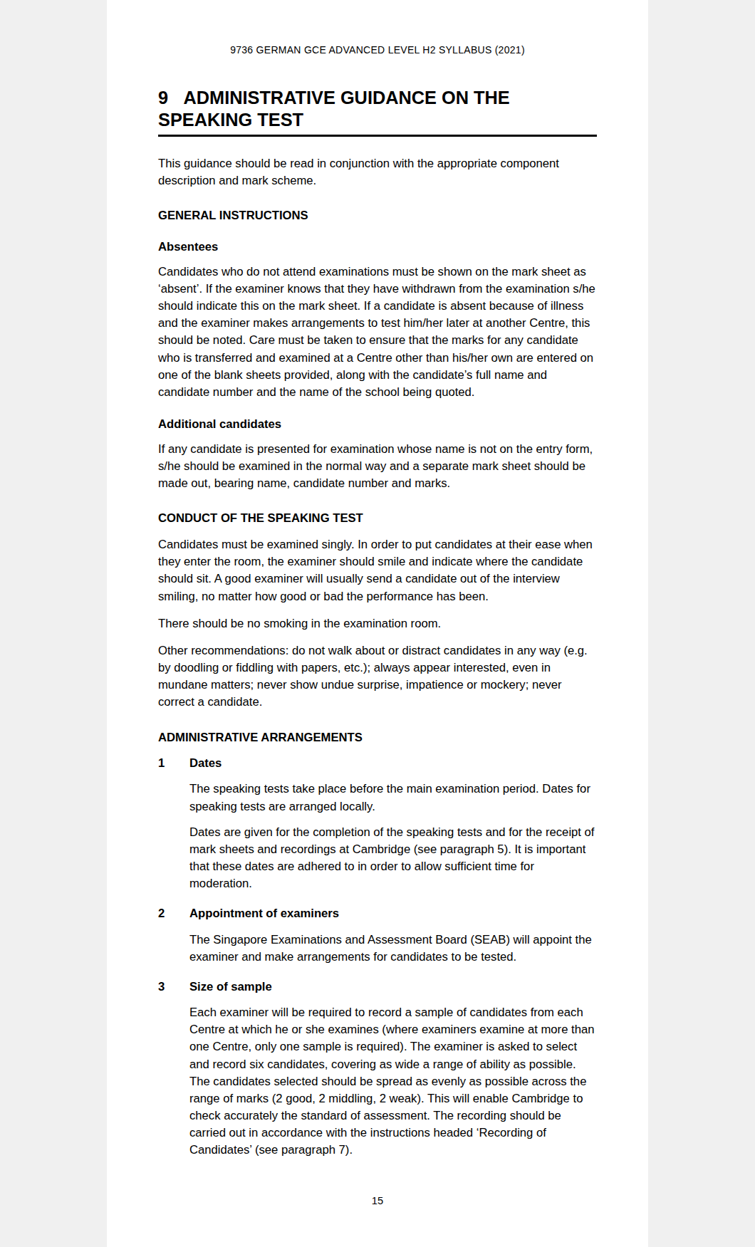9736 GERMAN GCE ADVANCED LEVEL H2 SYLLABUS (2021)
9 ADMINISTRATIVE GUIDANCE ON THE SPEAKING TEST
This guidance should be read in conjunction with the appropriate component description and mark scheme.
GENERAL INSTRUCTIONS
Absentees
Candidates who do not attend examinations must be shown on the mark sheet as ‘absent’. If the examiner knows that they have withdrawn from the examination s/he should indicate this on the mark sheet. If a candidate is absent because of illness and the examiner makes arrangements to test him/her later at another Centre, this should be noted. Care must be taken to ensure that the marks for any candidate who is transferred and examined at a Centre other than his/her own are entered on one of the blank sheets provided, along with the candidate’s full name and candidate number and the name of the school being quoted.
Additional candidates
If any candidate is presented for examination whose name is not on the entry form, s/he should be examined in the normal way and a separate mark sheet should be made out, bearing name, candidate number and marks.
CONDUCT OF THE SPEAKING TEST
Candidates must be examined singly. In order to put candidates at their ease when they enter the room, the examiner should smile and indicate where the candidate should sit. A good examiner will usually send a candidate out of the interview smiling, no matter how good or bad the performance has been.
There should be no smoking in the examination room.
Other recommendations: do not walk about or distract candidates in any way (e.g. by doodling or fiddling with papers, etc.); always appear interested, even in mundane matters; never show undue surprise, impatience or mockery; never correct a candidate.
ADMINISTRATIVE ARRANGEMENTS
1 Dates
The speaking tests take place before the main examination period. Dates for speaking tests are arranged locally.
Dates are given for the completion of the speaking tests and for the receipt of mark sheets and recordings at Cambridge (see paragraph 5). It is important that these dates are adhered to in order to allow sufficient time for moderation.
2 Appointment of examiners
The Singapore Examinations and Assessment Board (SEAB) will appoint the examiner and make arrangements for candidates to be tested.
3 Size of sample
Each examiner will be required to record a sample of candidates from each Centre at which he or she examines (where examiners examine at more than one Centre, only one sample is required). The examiner is asked to select and record six candidates, covering as wide a range of ability as possible. The candidates selected should be spread as evenly as possible across the range of marks (2 good, 2 middling, 2 weak). This will enable Cambridge to check accurately the standard of assessment. The recording should be carried out in accordance with the instructions headed ‘Recording of Candidates’ (see paragraph 7).
15